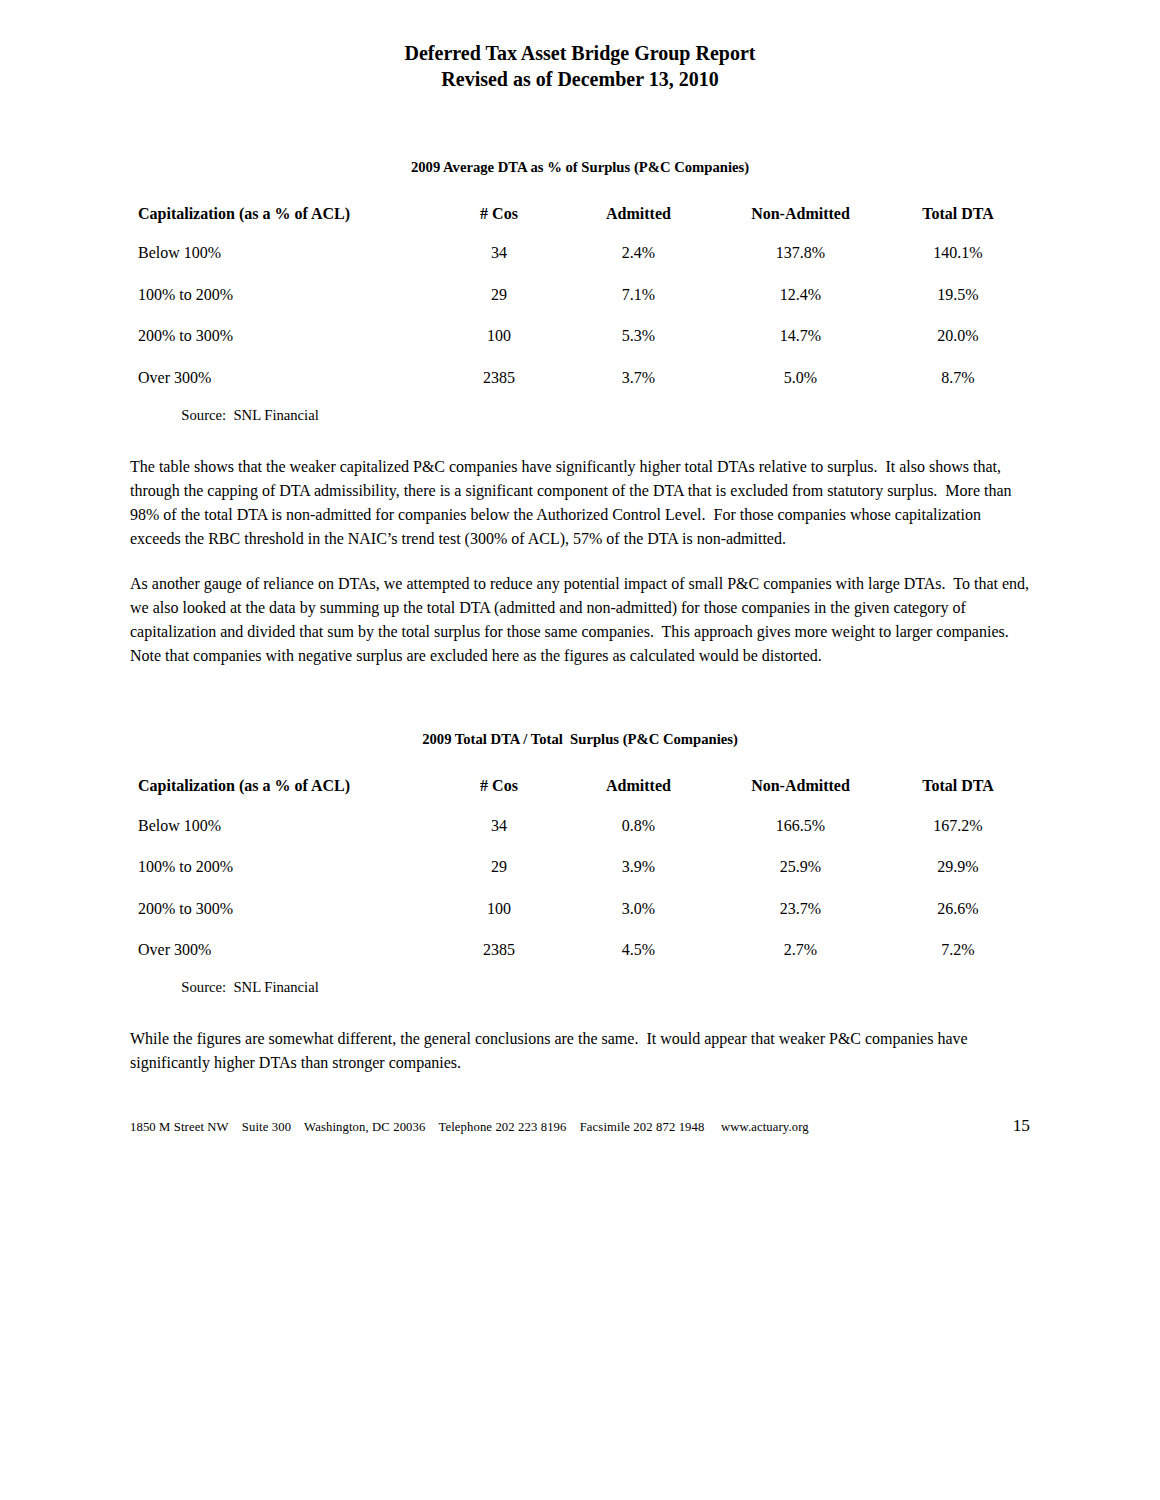Deferred Tax Asset Bridge Group Report
Revised as of December 13, 2010
2009 Average DTA as % of Surplus (P&C Companies)
| Capitalization (as a % of ACL) | # Cos | Admitted | Non-Admitted | Total DTA |
| --- | --- | --- | --- | --- |
| Below 100% | 34 | 2.4% | 137.8% | 140.1% |
| 100% to 200% | 29 | 7.1% | 12.4% | 19.5% |
| 200% to 300% | 100 | 5.3% | 14.7% | 20.0% |
| Over 300% | 2385 | 3.7% | 5.0% | 8.7% |
Source: SNL Financial
The table shows that the weaker capitalized P&C companies have significantly higher total DTAs relative to surplus. It also shows that, through the capping of DTA admissibility, there is a significant component of the DTA that is excluded from statutory surplus. More than 98% of the total DTA is non-admitted for companies below the Authorized Control Level. For those companies whose capitalization exceeds the RBC threshold in the NAIC’s trend test (300% of ACL), 57% of the DTA is non-admitted.
As another gauge of reliance on DTAs, we attempted to reduce any potential impact of small P&C companies with large DTAs. To that end, we also looked at the data by summing up the total DTA (admitted and non-admitted) for those companies in the given category of capitalization and divided that sum by the total surplus for those same companies. This approach gives more weight to larger companies. Note that companies with negative surplus are excluded here as the figures as calculated would be distorted.
2009 Total DTA / Total Surplus (P&C Companies)
| Capitalization (as a % of ACL) | # Cos | Admitted | Non-Admitted | Total DTA |
| --- | --- | --- | --- | --- |
| Below 100% | 34 | 0.8% | 166.5% | 167.2% |
| 100% to 200% | 29 | 3.9% | 25.9% | 29.9% |
| 200% to 300% | 100 | 3.0% | 23.7% | 26.6% |
| Over 300% | 2385 | 4.5% | 2.7% | 7.2% |
Source: SNL Financial
While the figures are somewhat different, the general conclusions are the same. It would appear that weaker P&C companies have significantly higher DTAs than stronger companies.
1850 M Street NW Suite 300 Washington, DC 20036 Telephone 202 223 8196 Facsimile 202 872 1948 www.actuary.org 15